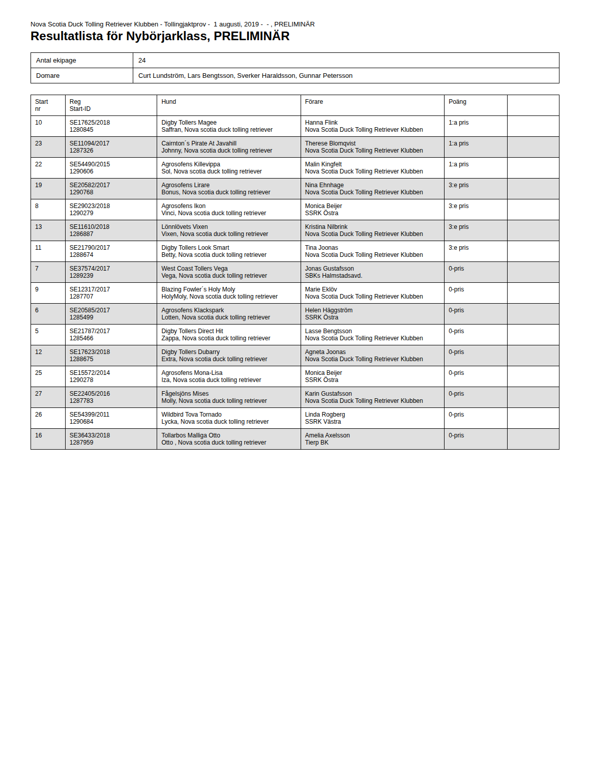Nova Scotia Duck Tolling Retriever Klubben - Tollingjaktprov - 1 augusti, 2019 - - , PRELIMINÄR
Resultatlista för Nybörjarklass, PRELIMINÄR
| Antal ekipage | 24 |
| Domare | Curt Lundström, Lars Bengtsson, Sverker Haraldsson, Gunnar Petersson |
| Start nr | Reg Start-ID | Hund | Förare | Poäng | |
| --- | --- | --- | --- | --- | --- |
| 10 | SE17625/2018 1280845 | Digby Tollers Magee Saffran, Nova scotia duck tolling retriever | Hanna Flink Nova Scotia Duck Tolling Retriever Klubben | 1:a pris | |
| 23 | SE11094/2017 1287326 | Cairnton´s Pirate At Javahill Johnny, Nova scotia duck tolling retriever | Therese Blomqvist Nova Scotia Duck Tolling Retriever Klubben | 1:a pris | |
| 22 | SE54490/2015 1290606 | Agrosofens Killevippa Sol, Nova scotia duck tolling retriever | Malin Kingfelt Nova Scotia Duck Tolling Retriever Klubben | 1:a pris | |
| 19 | SE20582/2017 1290768 | Agrosofens Lirare Bonus, Nova scotia duck tolling retriever | Nina Ehnhage Nova Scotia Duck Tolling Retriever Klubben | 3:e pris | |
| 8 | SE29023/2018 1290279 | Agrosofens Ikon Vinci, Nova scotia duck tolling retriever | Monica Beijer SSRK Östra | 3:e pris | |
| 13 | SE11610/2018 1286887 | Lönnlövets Vixen Vixen, Nova scotia duck tolling retriever | Kristina Nilbrink Nova Scotia Duck Tolling Retriever Klubben | 3:e pris | |
| 11 | SE21790/2017 1288674 | Digby Tollers Look Smart Betty, Nova scotia duck tolling retriever | Tina Joonas Nova Scotia Duck Tolling Retriever Klubben | 3:e pris | |
| 7 | SE37574/2017 1289239 | West Coast Tollers Vega Vega, Nova scotia duck tolling retriever | Jonas Gustafsson SBKs Halmstadsavd. | 0-pris | |
| 9 | SE12317/2017 1287707 | Blazing Fowler´s Holy Moly HolyMoly, Nova scotia duck tolling retriever | Marie Eklöv Nova Scotia Duck Tolling Retriever Klubben | 0-pris | |
| 6 | SE20585/2017 1285499 | Agrosofens Klackspark Lotten, Nova scotia duck tolling retriever | Helen Häggström SSRK Östra | 0-pris | |
| 5 | SE21787/2017 1285466 | Digby Tollers Direct Hit Zappa, Nova scotia duck tolling retriever | Lasse Bengtsson Nova Scotia Duck Tolling Retriever Klubben | 0-pris | |
| 12 | SE17623/2018 1288675 | Digby Tollers Dubarry Extra, Nova scotia duck tolling retriever | Agneta Joonas Nova Scotia Duck Tolling Retriever Klubben | 0-pris | |
| 25 | SE15572/2014 1290278 | Agrosofens Mona-Lisa Iza, Nova scotia duck tolling retriever | Monica Beijer SSRK Östra | 0-pris | |
| 27 | SE22405/2016 1287783 | Fågelsjöns Mises Molly, Nova scotia duck tolling retriever | Karin Gustafsson Nova Scotia Duck Tolling Retriever Klubben | 0-pris | |
| 26 | SE54399/2011 1290684 | Wildbird Tova Tornado Lycka, Nova scotia duck tolling retriever | Linda Rogberg SSRK Västra | 0-pris | |
| 16 | SE36433/2018 1287959 | Tollarbos Malliga Otto Otto , Nova scotia duck tolling retriever | Amelia Axelsson Tierp BK | 0-pris | |